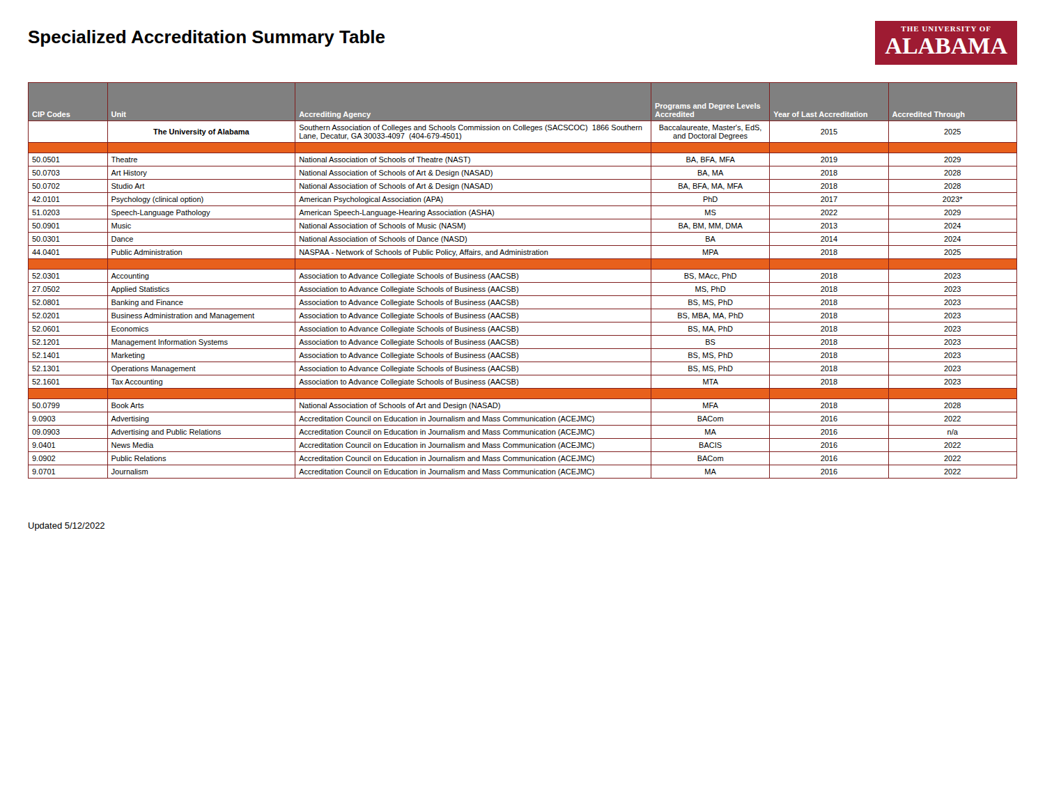Specialized Accreditation Summary Table
THE UNIVERSITY OF ALABAMA
| CIP Codes | Unit | Accrediting Agency | Programs and Degree Levels Accredited | Year of Last Accreditation | Accredited Through |
| --- | --- | --- | --- | --- | --- |
| | The University of Alabama | Southern Association of Colleges and Schools Commission on Colleges (SACSCOC) 1866 Southern Lane, Decatur, GA 30033-4097 (404-679-4501) | Baccalaureate, Master's, EdS, and Doctoral Degrees | 2015 | 2025 |
| 50.0501 | Theatre | National Association of Schools of Theatre (NAST) | BA, BFA, MFA | 2019 | 2029 |
| 50.0703 | Art History | National Association of Schools of Art & Design (NASAD) | BA, MA | 2018 | 2028 |
| 50.0702 | Studio Art | National Association of Schools of Art & Design (NASAD) | BA, BFA, MA, MFA | 2018 | 2028 |
| 42.0101 | Psychology (clinical option) | American Psychological Association (APA) | PhD | 2017 | 2023* |
| 51.0203 | Speech-Language Pathology | American Speech-Language-Hearing Association (ASHA) | MS | 2022 | 2029 |
| 50.0901 | Music | National Association of Schools of Music (NASM) | BA, BM, MM, DMA | 2013 | 2024 |
| 50.0301 | Dance | National Association of Schools of Dance (NASD) | BA | 2014 | 2024 |
| 44.0401 | Public Administration | NASPAA - Network of Schools of Public Policy, Affairs, and Administration | MPA | 2018 | 2025 |
| 52.0301 | Accounting | Association to Advance Collegiate Schools of Business (AACSB) | BS, MAcc, PhD | 2018 | 2023 |
| 27.0502 | Applied Statistics | Association to Advance Collegiate Schools of Business (AACSB) | MS, PhD | 2018 | 2023 |
| 52.0801 | Banking and Finance | Association to Advance Collegiate Schools of Business (AACSB) | BS, MS, PhD | 2018 | 2023 |
| 52.0201 | Business Administration and Management | Association to Advance Collegiate Schools of Business (AACSB) | BS, MBA, MA, PhD | 2018 | 2023 |
| 52.0601 | Economics | Association to Advance Collegiate Schools of Business (AACSB) | BS, MA, PhD | 2018 | 2023 |
| 52.1201 | Management Information Systems | Association to Advance Collegiate Schools of Business (AACSB) | BS | 2018 | 2023 |
| 52.1401 | Marketing | Association to Advance Collegiate Schools of Business (AACSB) | BS, MS, PhD | 2018 | 2023 |
| 52.1301 | Operations Management | Association to Advance Collegiate Schools of Business (AACSB) | BS, MS, PhD | 2018 | 2023 |
| 52.1601 | Tax Accounting | Association to Advance Collegiate Schools of Business (AACSB) | MTA | 2018 | 2023 |
| 50.0799 | Book Arts | National Association of Schools of Art and Design (NASAD) | MFA | 2018 | 2028 |
| 9.0903 | Advertising | Accreditation Council on Education in Journalism and Mass Communication (ACEJMC) | BACom | 2016 | 2022 |
| 09.0903 | Advertising and Public Relations | Accreditation Council on Education in Journalism and Mass Communication (ACEJMC) | MA | 2016 | n/a |
| 9.0401 | News Media | Accreditation Council on Education in Journalism and Mass Communication (ACEJMC) | BACIS | 2016 | 2022 |
| 9.0902 | Public Relations | Accreditation Council on Education in Journalism and Mass Communication (ACEJMC) | BACom | 2016 | 2022 |
| 9.0701 | Journalism | Accreditation Council on Education in Journalism and Mass Communication (ACEJMC) | MA | 2016 | 2022 |
Updated 5/12/2022